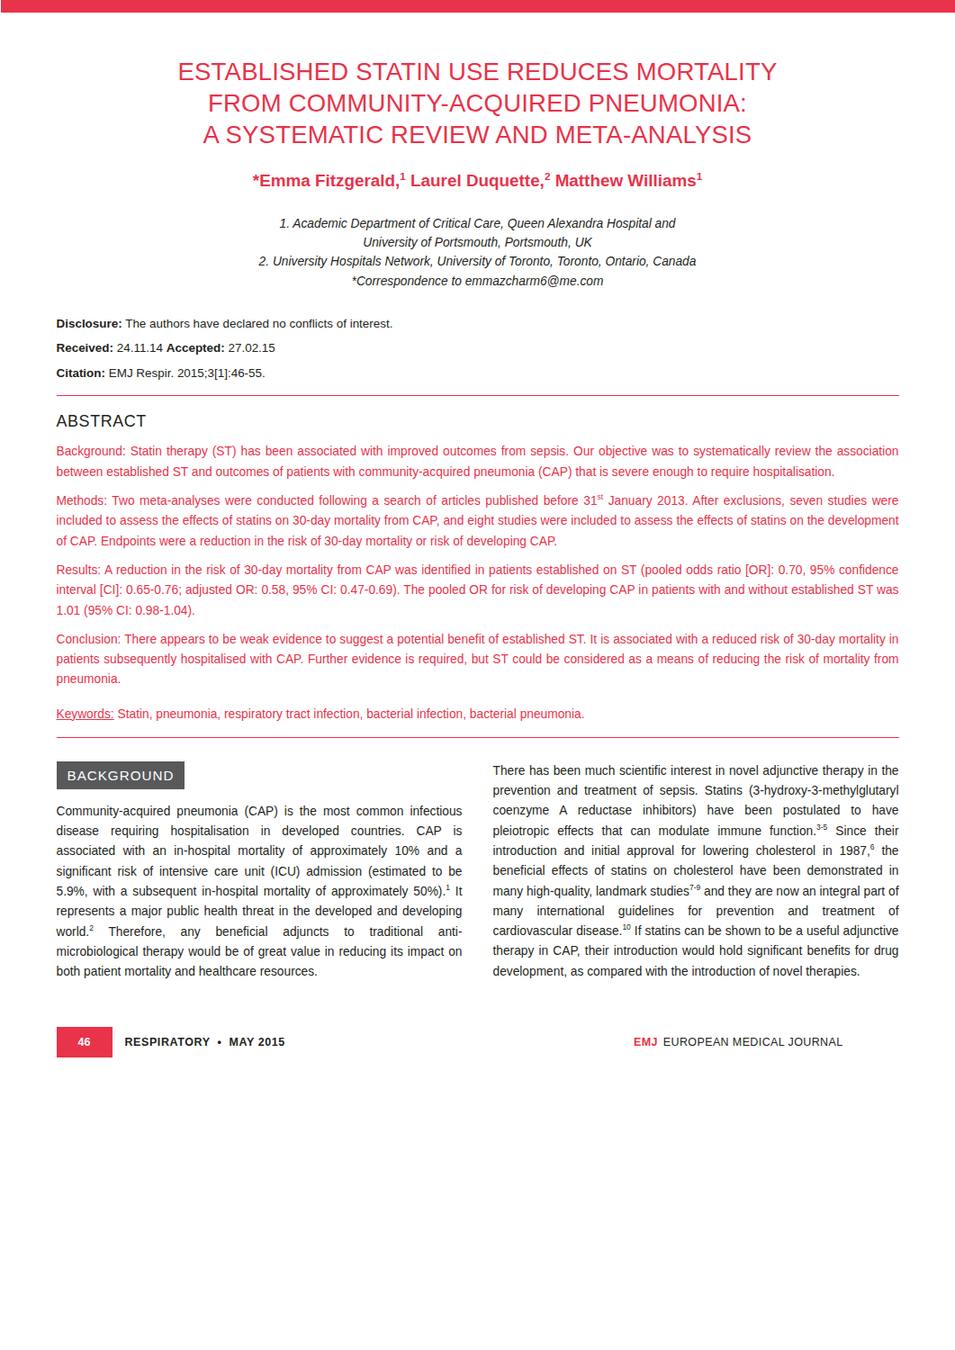Established Statin Use Reduces Mortality
from Community-Acquired Pneumonia:
A Systematic Review and Meta-Analysis
*Emma Fitzgerald,1 Laurel Duquette,2 Matthew Williams1
1. Academic Department of Critical Care, Queen Alexandra Hospital and
University of Portsmouth, Portsmouth, UK
2. University Hospitals Network, University of Toronto, Toronto, Ontario, Canada
*Correspondence to emmazcharm6@me.com
Disclosure: The authors have declared no conflicts of interest.
Received: 24.11.14 Accepted: 27.02.15
Citation: EMJ Respir. 2015;3[1]:46-55.
Abstract
Background: Statin therapy (ST) has been associated with improved outcomes from sepsis. Our objective was to systematically review the association between established ST and outcomes of patients with community-acquired pneumonia (CAP) that is severe enough to require hospitalisation.
Methods: Two meta-analyses were conducted following a search of articles published before 31st January 2013. After exclusions, seven studies were included to assess the effects of statins on 30-day mortality from CAP, and eight studies were included to assess the effects of statins on the development of CAP. Endpoints were a reduction in the risk of 30-day mortality or risk of developing CAP.
Results: A reduction in the risk of 30-day mortality from CAP was identified in patients established on ST (pooled odds ratio [OR]: 0.70, 95% confidence interval [CI]: 0.65-0.76; adjusted OR: 0.58, 95% CI: 0.47-0.69). The pooled OR for risk of developing CAP in patients with and without established ST was 1.01 (95% CI: 0.98-1.04).
Conclusion: There appears to be weak evidence to suggest a potential benefit of established ST. It is associated with a reduced risk of 30-day mortality in patients subsequently hospitalised with CAP. Further evidence is required, but ST could be considered as a means of reducing the risk of mortality from pneumonia.
Keywords: Statin, pneumonia, respiratory tract infection, bacterial infection, bacterial pneumonia.
Background
Community-acquired pneumonia (CAP) is the most common infectious disease requiring hospitalisation in developed countries. CAP is associated with an in-hospital mortality of approximately 10% and a significant risk of intensive care unit (ICU) admission (estimated to be 5.9%, with a subsequent in-hospital mortality of approximately 50%).1 It represents a major public health threat in the developed and developing world.2 Therefore, any beneficial adjuncts to traditional anti-microbiological therapy would be of great value in reducing its impact on both patient mortality and healthcare resources.
There has been much scientific interest in novel adjunctive therapy in the prevention and treatment of sepsis. Statins (3-hydroxy-3-methylglutaryl coenzyme A reductase inhibitors) have been postulated to have pleiotropic effects that can modulate immune function.3-5 Since their introduction and initial approval for lowering cholesterol in 1987,6 the beneficial effects of statins on cholesterol have been demonstrated in many high-quality, landmark studies7-9 and they are now an integral part of many international guidelines for prevention and treatment of cardiovascular disease.10 If statins can be shown to be a useful adjunctive therapy in CAP, their introduction would hold significant benefits for drug development, as compared with the introduction of novel therapies.
46
RESPIRATORY • May 2015
EMJ EUROPEAN MEDICAL JOURNAL